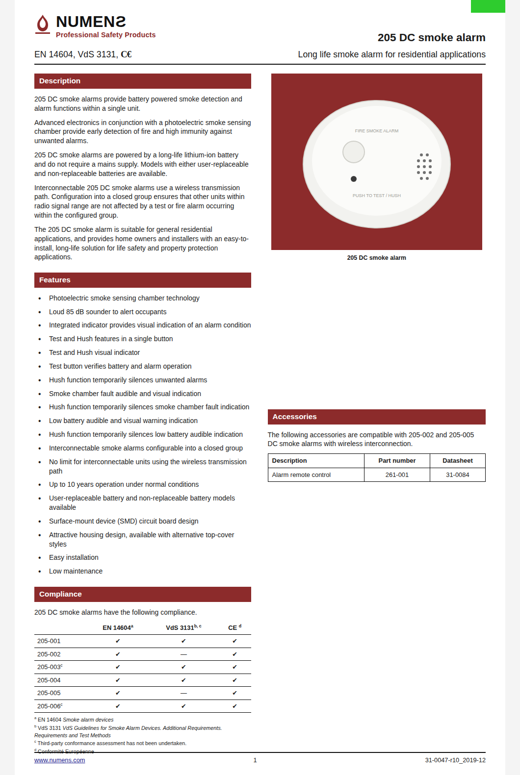NUMENS
Professional Safety Products
205 DC smoke alarm
EN 14604, VdS 3131, C€
Long life smoke alarm for residential applications
Description
205 DC smoke alarms provide battery powered smoke detection and alarm functions within a single unit.
Advanced electronics in conjunction with a photoelectric smoke sensing chamber provide early detection of fire and high immunity against unwanted alarms.
205 DC smoke alarms are powered by a long-life lithium-ion battery and do not require a mains supply. Models with either user-replaceable and non-replaceable batteries are available.
Interconnectable 205 DC smoke alarms use a wireless transmission path. Configuration into a closed group ensures that other units within radio signal range are not affected by a test or fire alarm occurring within the configured group.
The 205 DC smoke alarm is suitable for general residential applications, and provides home owners and installers with an easy-to-install, long-life solution for life safety and property protection applications.
Features
Photoelectric smoke sensing chamber technology
Loud 85 dB sounder to alert occupants
Integrated indicator provides visual indication of an alarm condition
Test and Hush features in a single button
Test and Hush visual indicator
Test button verifies battery and alarm operation
Hush function temporarily silences unwanted alarms
Smoke chamber fault audible and visual indication
Hush function temporarily silences smoke chamber fault indication
Low battery audible and visual warning indication
Hush function temporarily silences low battery audible indication
Interconnectable smoke alarms configurable into a closed group
No limit for interconnectable units using the wireless transmission path
Up to 10 years operation under normal conditions
User-replaceable battery and non-replaceable battery models available
Surface-mount device (SMD) circuit board design
Attractive housing design, available with alternative top-cover styles
Easy installation
Low maintenance
Compliance
205 DC smoke alarms have the following compliance.
| | EN 14604 a | VdS 3131 b, c | CE d |
| --- | --- | --- | --- |
| 205-001 | ✔ | ✔ | ✔ |
| 205-002 | ✔ | — | ✔ |
| 205-003 c | ✔ | ✔ | ✔ |
| 205-004 | ✔ | ✔ | ✔ |
| 205-005 | ✔ | — | ✔ |
| 205-006 c | ✔ | ✔ | ✔ |
a EN 14604 Smoke alarm devices
b VdS 3131 VdS Guidelines for Smoke Alarm Devices. Additional Requirements. Requirements and Test Methods
c Third-party conformance assessment has not been undertaken.
d Conformité Européenne
FIRE SMOKE ALARM PUSH TO TEST / HUSH
205 DC smoke alarm
Accessories
The following accessories are compatible with 205-002 and 205-005 DC smoke alarms with wireless interconnection.
| Description | Part number | Datasheet |
| --- | --- | --- |
| Alarm remote control | 261-001 | 31-0084 |
www.numens.com
1
31-0047-r10_2019-12